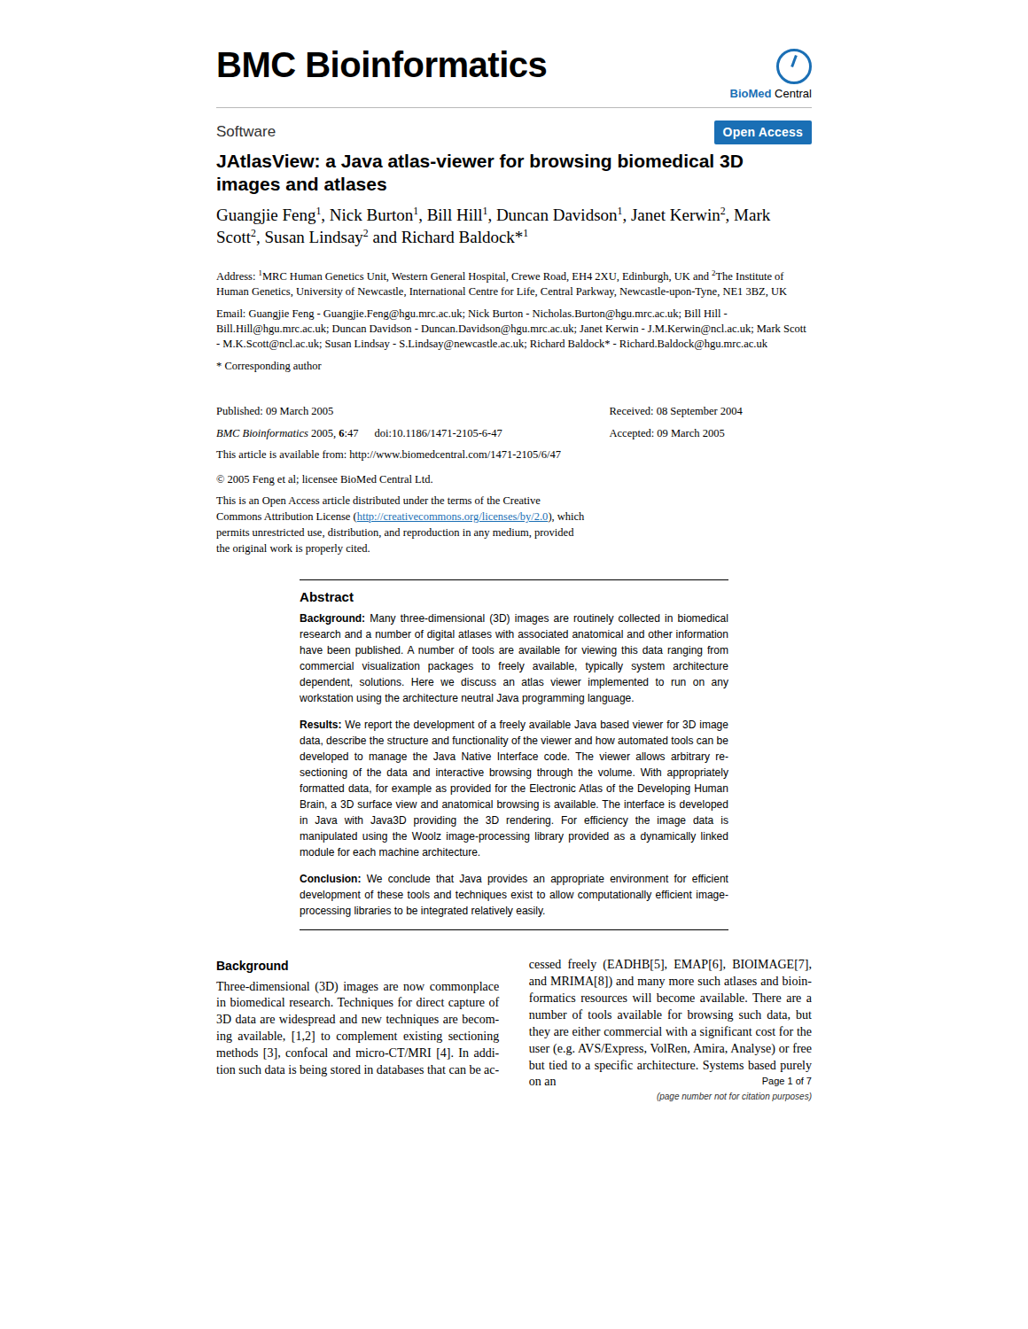BMC Bioinformatics
BioMed Central
Software
Open Access
JAtlasView: a Java atlas-viewer for browsing biomedical 3D images and atlases
Guangjie Feng1, Nick Burton1, Bill Hill1, Duncan Davidson1, Janet Kerwin2, Mark Scott2, Susan Lindsay2 and Richard Baldock*1
Address: 1MRC Human Genetics Unit, Western General Hospital, Crewe Road, EH4 2XU, Edinburgh, UK and 2The Institute of Human Genetics, University of Newcastle, International Centre for Life, Central Parkway, Newcastle-upon-Tyne, NE1 3BZ, UK
Email: Guangjie Feng - Guangjie.Feng@hgu.mrc.ac.uk; Nick Burton - Nicholas.Burton@hgu.mrc.ac.uk; Bill Hill - Bill.Hill@hgu.mrc.ac.uk; Duncan Davidson - Duncan.Davidson@hgu.mrc.ac.uk; Janet Kerwin - J.M.Kerwin@ncl.ac.uk; Mark Scott - M.K.Scott@ncl.ac.uk; Susan Lindsay - S.Lindsay@newcastle.ac.uk; Richard Baldock* - Richard.Baldock@hgu.mrc.ac.uk
* Corresponding author
Published: 09 March 2005
BMC Bioinformatics 2005, 6:47 doi:10.1186/1471-2105-6-47
This article is available from: http://www.biomedcentral.com/1471-2105/6/47
© 2005 Feng et al; licensee BioMed Central Ltd.
This is an Open Access article distributed under the terms of the Creative Commons Attribution License (http://creativecommons.org/licenses/by/2.0), which permits unrestricted use, distribution, and reproduction in any medium, provided the original work is properly cited.
Received: 08 September 2004
Accepted: 09 March 2005
Abstract
Background: Many three-dimensional (3D) images are routinely collected in biomedical research and a number of digital atlases with associated anatomical and other information have been published. A number of tools are available for viewing this data ranging from commercial visualization packages to freely available, typically system architecture dependent, solutions. Here we discuss an atlas viewer implemented to run on any workstation using the architecture neutral Java programming language.
Results: We report the development of a freely available Java based viewer for 3D image data, describe the structure and functionality of the viewer and how automated tools can be developed to manage the Java Native Interface code. The viewer allows arbitrary re-sectioning of the data and interactive browsing through the volume. With appropriately formatted data, for example as provided for the Electronic Atlas of the Developing Human Brain, a 3D surface view and anatomical browsing is available. The interface is developed in Java with Java3D providing the 3D rendering. For efficiency the image data is manipulated using the Woolz image-processing library provided as a dynamically linked module for each machine architecture.
Conclusion: We conclude that Java provides an appropriate environment for efficient development of these tools and techniques exist to allow computationally efficient image-processing libraries to be integrated relatively easily.
Background
Three-dimensional (3D) images are now commonplace in biomedical research. Techniques for direct capture of 3D data are widespread and new techniques are becoming available, [1,2] to complement existing sectioning methods [3], confocal and micro-CT/MRI [4]. In addition such data is being stored in databases that can be accessed freely (EADHB[5], EMAP[6], BIOIMAGE[7], and MRIMA[8]) and many more such atlases and bioinformatics resources will become available. There are a number of tools available for browsing such data, but they are either commercial with a significant cost for the user (e.g. AVS/Express, VolRen, Amira, Analyse) or free but tied to a specific architecture. Systems based purely on an
Page 1 of 7
(page number not for citation purposes)